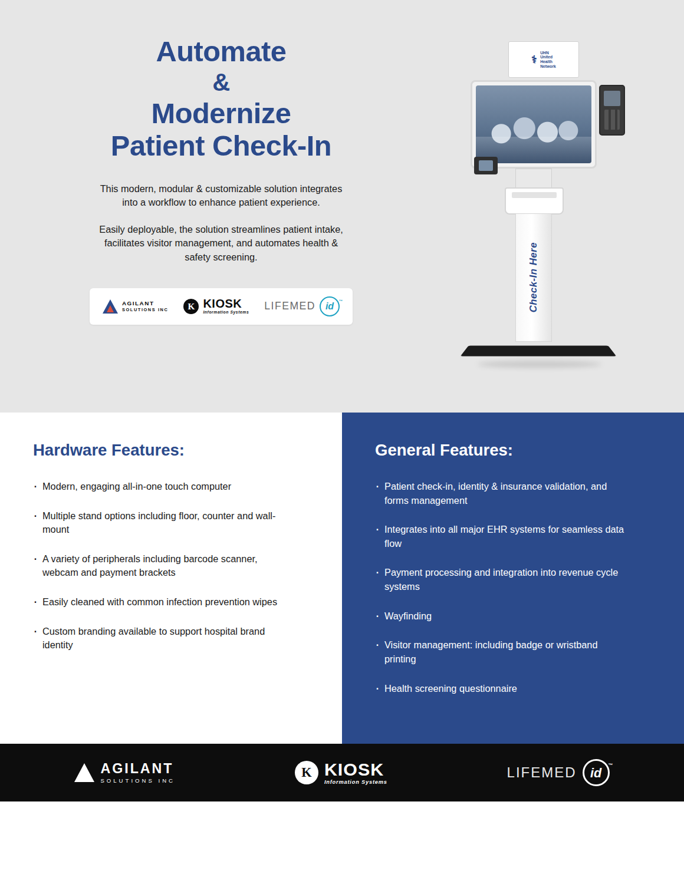Automate & Modernize
Patient Check-In
This modern, modular & customizable solution integrates into a workflow to enhance patient experience.
Easily deployable, the solution streamlines patient intake, facilitates visitor management, and automates health & safety screening.
AGILANTSOLUTIONS INC K KIOSKInformation Systems LIFEMED id™
⚕ UHN
United
Health
Network
Check-In Here
Hardware Features:
Modern, engaging all-in-one touch computer
Multiple stand options including floor, counter and wall-mount
A variety of peripherals including barcode scanner, webcam and payment brackets
Easily cleaned with common infection prevention wipes
Custom branding available to support hospital brand identity
General Features:
Patient check-in, identity & insurance validation, and forms management
Integrates into all major EHR systems for seamless data flow
Payment processing and integration into revenue cycle systems
Wayfinding
Visitor management: including badge or wristband printing
Health screening questionnaire
AGILANTSOLUTIONS INC K KIOSKInformation Systems LIFEMED id™